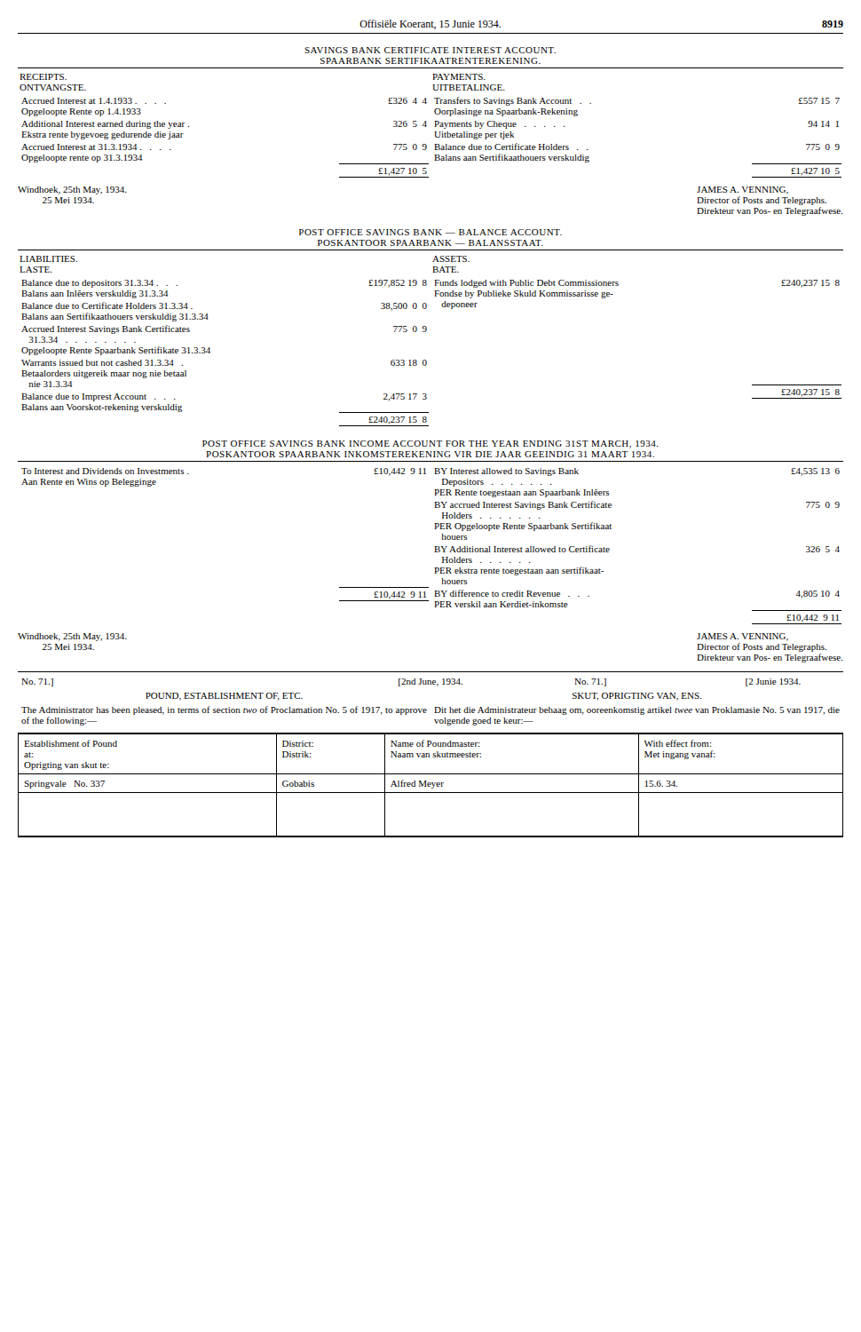Offisiële Koerant, 15 Junie 1934. 8919
SAVINGS BANK CERTIFICATE INTEREST ACCOUNT.
SPAARBANK SERTIFIKAATRENTEREKENING.
| RECEIPTS. ONTVANGSTE. | PAYMENTS. UITBETALINGE. |
| / Accrued Interest at 1.4.1933 . . . . Opgeloopte Rente op 1.4.1933 / £326 4 4 / / Additional Interest earned during the year . Ekstra rente bygevoeg gedurende die jaar / 326 5 4 / / Accrued Interest at 31.3.1934 . . . . Opgeloopte rente op 31.3.1934 / 775 0 9 / / / £1,427 10 5 / | / Transfers to Savings Bank Account . . Oorplasinge na Spaarbank-Rekening / £557 15 7 / / Payments by Cheque . . . . . Uitbetalinge per tjek / 94 14 1 / / Balance due to Certificate Holders . . Balans aan Sertifikaathouers verskuldig / 775 0 9 / / / £1,427 10 5 / |
Windhoek, 25th May, 1934.
25 Mei 1934.
JAMES A. VENNING,
Director of Posts and Telegraphs.
Direkteur van Pos- en Telegraafwese.
POST OFFICE SAVINGS BANK — BALANCE ACCOUNT.
POSKANTOOR SPAARBANK — BALANSSTAAT.
| LIABILITIES. LASTE. | ASSETS. BATE. |
| / Balance due to depositors 31.3.34 . . . Balans aan Inlêers verskuldig 31.3.34 / £197,852 19 8 / / Balance due to Certificate Holders 31.3.34 . Balans aan Sertifikaathouers verskuldig 31.3.34 / 38,500 0 0 / / Accrued Interest Savings Bank Certificates 31.3.34 . . . . . . . . Opgeloopte Rente Spaarbank Sertifikate 31.3.34 / 775 0 9 / / Warrants issued but not cashed 31.3.34 . Betaalorders uitgereik maar nog nie betaal nie 31.3.34 / 633 18 0 / / Balance due to Imprest Account . . . Balans aan Voorskot-rekening verskuldig / 2,475 17 3 / / / £240,237 15 8 / | / Funds lodged with Public Debt Commissioners Fondse by Publieke Skuld Kommissarisse ge- deponeer / £240,237 15 8 / / / £240,237 15 8 / |
POST OFFICE SAVINGS BANK INCOME ACCOUNT FOR THE YEAR ENDING 31ST MARCH, 1934.
POSKANTOOR SPAARBANK INKOMSTEREKENING VIR DIE JAAR GEEINDIG 31 MAART 1934.
| / To Interest and Dividends on Investments . Aan Rente en Wins op Belegginge / £10,442 9 11 / / / £10,442 9 11 / | / BY Interest allowed to Savings Bank Depositors . . . . . . . PER Rente toegestaan aan Spaarbank Inlêers / £4,535 13 6 / / BY accrued Interest Savings Bank Certificate Holders . . . . . . . PER Opgeloopte Rente Spaarbank Sertifikaat houers / 775 0 9 / / BY Additional Interest allowed to Certificate Holders . . . . . . PER ekstra rente toegestaan aan sertifikaat- houers / 326 5 4 / / BY difference to credit Revenue . . . PER verskil aan Kerdiet-inkomste / 4,805 10 4 / / / £10,442 9 11 / |
Windhoek, 25th May, 1934.
25 Mei 1934.
JAMES A. VENNING,
Director of Posts and Telegraphs.
Direkteur van Pos- en Telegraafwese.
| No. 71.] | [2nd June, 1934. | No. 71.] | [2 Junie 1934. |
| POUND, ESTABLISHMENT OF, ETC. | SKUT, OPRIGTING VAN, ENS. |
| The Administrator has been pleased, in terms of section two of Proclamation No. 5 of 1917, to approve of the following:— | Dit het die Administrateur behaag om, ooreenkomstig artikel twee van Proklamasie No. 5 van 1917, die volgende goed te keur:— |
| Establishment of Pound at: Oprigting van skut te: | District: Distrik: | Name of Poundmaster: Naam van skutmeester: | With effect from: Met ingang vanaf: |
| --- | --- | --- | --- |
| Springvale No. 337 | Gobabis | Alfred Meyer | 15.6. 34. |